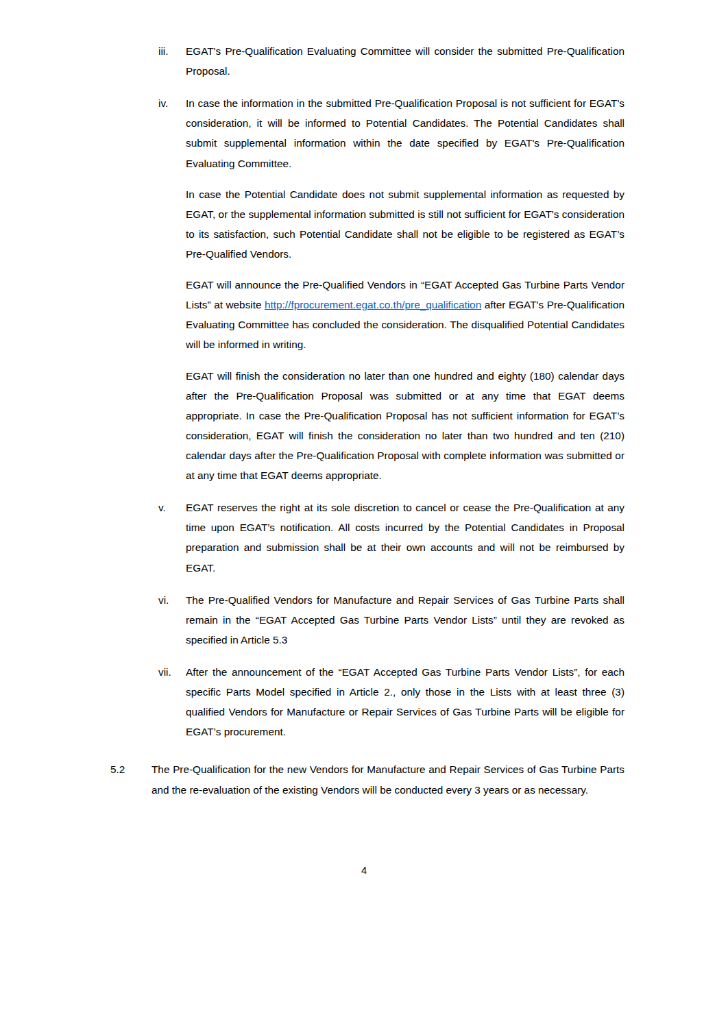iii.
EGAT's Pre-Qualification Evaluating Committee will consider the submitted Pre-Qualification Proposal.
iv.
In case the information in the submitted Pre-Qualification Proposal is not sufficient for EGAT's consideration, it will be informed to Potential Candidates. The Potential Candidates shall submit supplemental information within the date specified by EGAT's Pre-Qualification Evaluating Committee.
In case the Potential Candidate does not submit supplemental information as requested by EGAT, or the supplemental information submitted is still not sufficient for EGAT's consideration to its satisfaction, such Potential Candidate shall not be eligible to be registered as EGAT’s Pre-Qualified Vendors.
EGAT will announce the Pre-Qualified Vendors in “EGAT Accepted Gas Turbine Parts Vendor Lists” at website http://fprocurement.egat.co.th/pre_qualification after EGAT's Pre-Qualification Evaluating Committee has concluded the consideration. The disqualified Potential Candidates will be informed in writing.
EGAT will finish the consideration no later than one hundred and eighty (180) calendar days after the Pre-Qualification Proposal was submitted or at any time that EGAT deems appropriate. In case the Pre-Qualification Proposal has not sufficient information for EGAT’s consideration, EGAT will finish the consideration no later than two hundred and ten (210) calendar days after the Pre-Qualification Proposal with complete information was submitted or at any time that EGAT deems appropriate.
v.
EGAT reserves the right at its sole discretion to cancel or cease the Pre-Qualification at any time upon EGAT’s notification. All costs incurred by the Potential Candidates in Proposal preparation and submission shall be at their own accounts and will not be reimbursed by EGAT.
vi.
The Pre-Qualified Vendors for Manufacture and Repair Services of Gas Turbine Parts shall remain in the “EGAT Accepted Gas Turbine Parts Vendor Lists” until they are revoked as specified in Article 5.3
vii.
After the announcement of the “EGAT Accepted Gas Turbine Parts Vendor Lists”, for each specific Parts Model specified in Article 2., only those in the Lists with at least three (3) qualified Vendors for Manufacture or Repair Services of Gas Turbine Parts will be eligible for EGAT’s procurement.
5.2
The Pre-Qualification for the new Vendors for Manufacture and Repair Services of Gas Turbine Parts and the re-evaluation of the existing Vendors will be conducted every 3 years or as necessary.
4